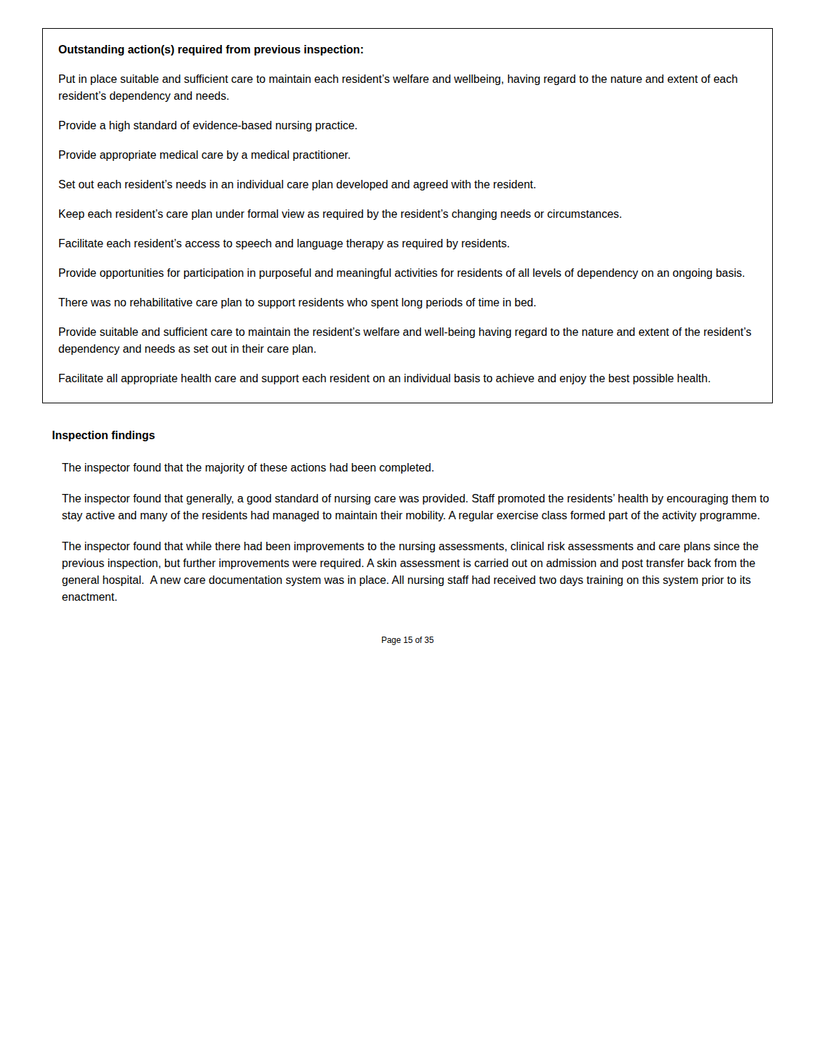Outstanding action(s) required from previous inspection:
Put in place suitable and sufficient care to maintain each resident’s welfare and wellbeing, having regard to the nature and extent of each resident’s dependency and needs.
Provide a high standard of evidence-based nursing practice.
Provide appropriate medical care by a medical practitioner.
Set out each resident’s needs in an individual care plan developed and agreed with the resident.
Keep each resident’s care plan under formal view as required by the resident’s changing needs or circumstances.
Facilitate each resident’s access to speech and language therapy as required by residents.
Provide opportunities for participation in purposeful and meaningful activities for residents of all levels of dependency on an ongoing basis.
There was no rehabilitative care plan to support residents who spent long periods of time in bed.
Provide suitable and sufficient care to maintain the resident’s welfare and well-being having regard to the nature and extent of the resident’s dependency and needs as set out in their care plan.
Facilitate all appropriate health care and support each resident on an individual basis to achieve and enjoy the best possible health.
Inspection findings
The inspector found that the majority of these actions had been completed.
The inspector found that generally, a good standard of nursing care was provided. Staff promoted the residents’ health by encouraging them to stay active and many of the residents had managed to maintain their mobility. A regular exercise class formed part of the activity programme.
The inspector found that while there had been improvements to the nursing assessments, clinical risk assessments and care plans since the previous inspection, but further improvements were required. A skin assessment is carried out on admission and post transfer back from the general hospital. A new care documentation system was in place. All nursing staff had received two days training on this system prior to its enactment.
Page 15 of 35